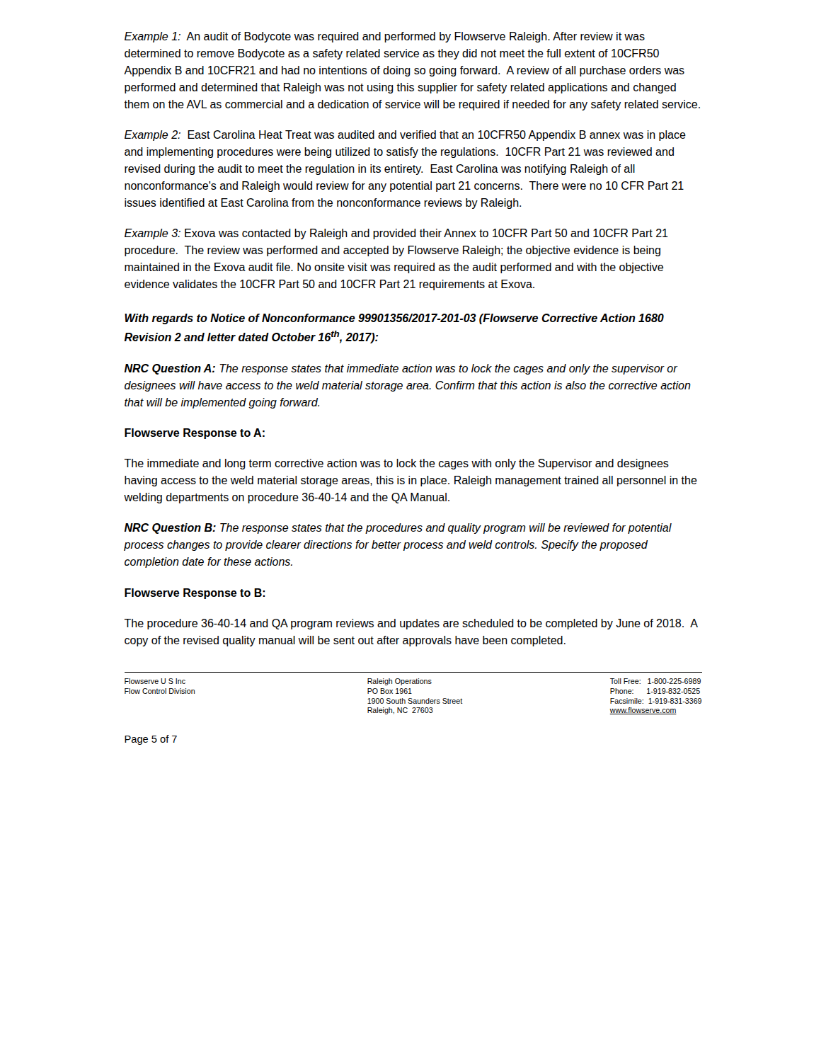Example 1: An audit of Bodycote was required and performed by Flowserve Raleigh. After review it was determined to remove Bodycote as a safety related service as they did not meet the full extent of 10CFR50 Appendix B and 10CFR21 and had no intentions of doing so going forward. A review of all purchase orders was performed and determined that Raleigh was not using this supplier for safety related applications and changed them on the AVL as commercial and a dedication of service will be required if needed for any safety related service.
Example 2: East Carolina Heat Treat was audited and verified that an 10CFR50 Appendix B annex was in place and implementing procedures were being utilized to satisfy the regulations. 10CFR Part 21 was reviewed and revised during the audit to meet the regulation in its entirety. East Carolina was notifying Raleigh of all nonconformance's and Raleigh would review for any potential part 21 concerns. There were no 10 CFR Part 21 issues identified at East Carolina from the nonconformance reviews by Raleigh.
Example 3: Exova was contacted by Raleigh and provided their Annex to 10CFR Part 50 and 10CFR Part 21 procedure. The review was performed and accepted by Flowserve Raleigh; the objective evidence is being maintained in the Exova audit file. No onsite visit was required as the audit performed and with the objective evidence validates the 10CFR Part 50 and 10CFR Part 21 requirements at Exova.
With regards to Notice of Nonconformance 99901356/2017-201-03 (Flowserve Corrective Action 1680 Revision 2 and letter dated October 16th, 2017):
NRC Question A: The response states that immediate action was to lock the cages and only the supervisor or designees will have access to the weld material storage area. Confirm that this action is also the corrective action that will be implemented going forward.
Flowserve Response to A:
The immediate and long term corrective action was to lock the cages with only the Supervisor and designees having access to the weld material storage areas, this is in place. Raleigh management trained all personnel in the welding departments on procedure 36-40-14 and the QA Manual.
NRC Question B: The response states that the procedures and quality program will be reviewed for potential process changes to provide clearer directions for better process and weld controls. Specify the proposed completion date for these actions.
Flowserve Response to B:
The procedure 36-40-14 and QA program reviews and updates are scheduled to be completed by June of 2018. A copy of the revised quality manual will be sent out after approvals have been completed.
Flowserve U S Inc
Flow Control Division
Raleigh Operations
PO Box 1961
1900 South Saunders Street
Raleigh, NC 27603
Toll Free: 1-800-225-6989
Phone: 1-919-832-0525
Facsimile: 1-919-831-3369
www.flowserve.com
Page 5 of 7